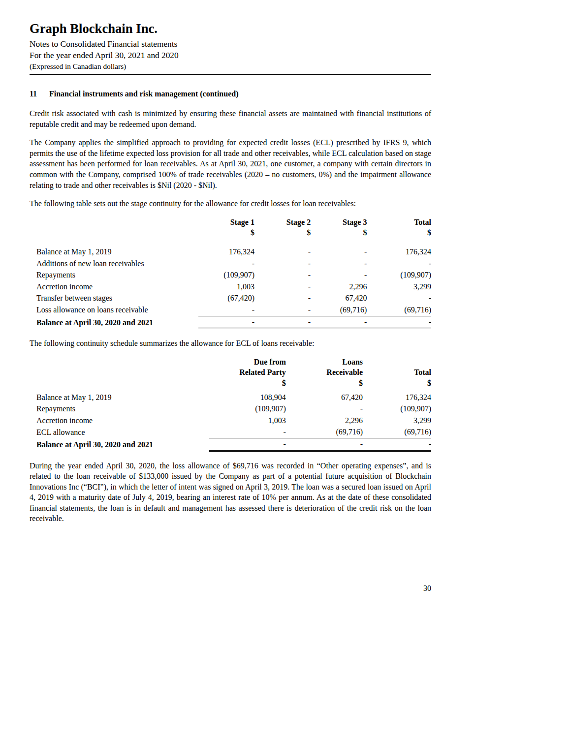Graph Blockchain Inc.
Notes to Consolidated Financial statements
For the year ended April 30, 2021 and 2020
(Expressed in Canadian dollars)
11 Financial instruments and risk management (continued)
Credit risk associated with cash is minimized by ensuring these financial assets are maintained with financial institutions of reputable credit and may be redeemed upon demand.
The Company applies the simplified approach to providing for expected credit losses (ECL) prescribed by IFRS 9, which permits the use of the lifetime expected loss provision for all trade and other receivables, while ECL calculation based on stage assessment has been performed for loan receivables. As at April 30, 2021, one customer, a company with certain directors in common with the Company, comprised 100% of trade receivables (2020 – no customers, 0%) and the impairment allowance relating to trade and other receivables is $Nil (2020 - $Nil).
The following table sets out the stage continuity for the allowance for credit losses for loan receivables:
| | Stage 1 | Stage 2 | Stage 3 | Total |
| --- | --- | --- | --- | --- |
| | $ | $ | $ | $ |
| Balance at May 1, 2019 | 176,324 | - | - | 176,324 |
| Additions of new loan receivables | - | - | - | - |
| Repayments | (109,907) | - | - | (109,907) |
| Accretion income | 1,003 | - | 2,296 | 3,299 |
| Transfer between stages | (67,420) | - | 67,420 | - |
| Loss allowance on loans receivable | - | - | (69,716) | (69,716) |
| Balance at April 30, 2020 and 2021 | - | - | - | - |
The following continuity schedule summarizes the allowance for ECL of loans receivable:
| | Due from Related Party | Loans Receivable | Total |
| --- | --- | --- | --- |
| | $ | $ | $ |
| Balance at May 1, 2019 | 108,904 | 67,420 | 176,324 |
| Repayments | (109,907) | - | (109,907) |
| Accretion income | 1,003 | 2,296 | 3,299 |
| ECL allowance | - | (69,716) | (69,716) |
| Balance at April 30, 2020 and 2021 | - | - | - |
During the year ended April 30, 2020, the loss allowance of $69,716 was recorded in “Other operating expenses”, and is related to the loan receivable of $133,000 issued by the Company as part of a potential future acquisition of Blockchain Innovations Inc (“BCI”), in which the letter of intent was signed on April 3, 2019. The loan was a secured loan issued on April 4, 2019 with a maturity date of July 4, 2019, bearing an interest rate of 10% per annum. As at the date of these consolidated financial statements, the loan is in default and management has assessed there is deterioration of the credit risk on the loan receivable.
30